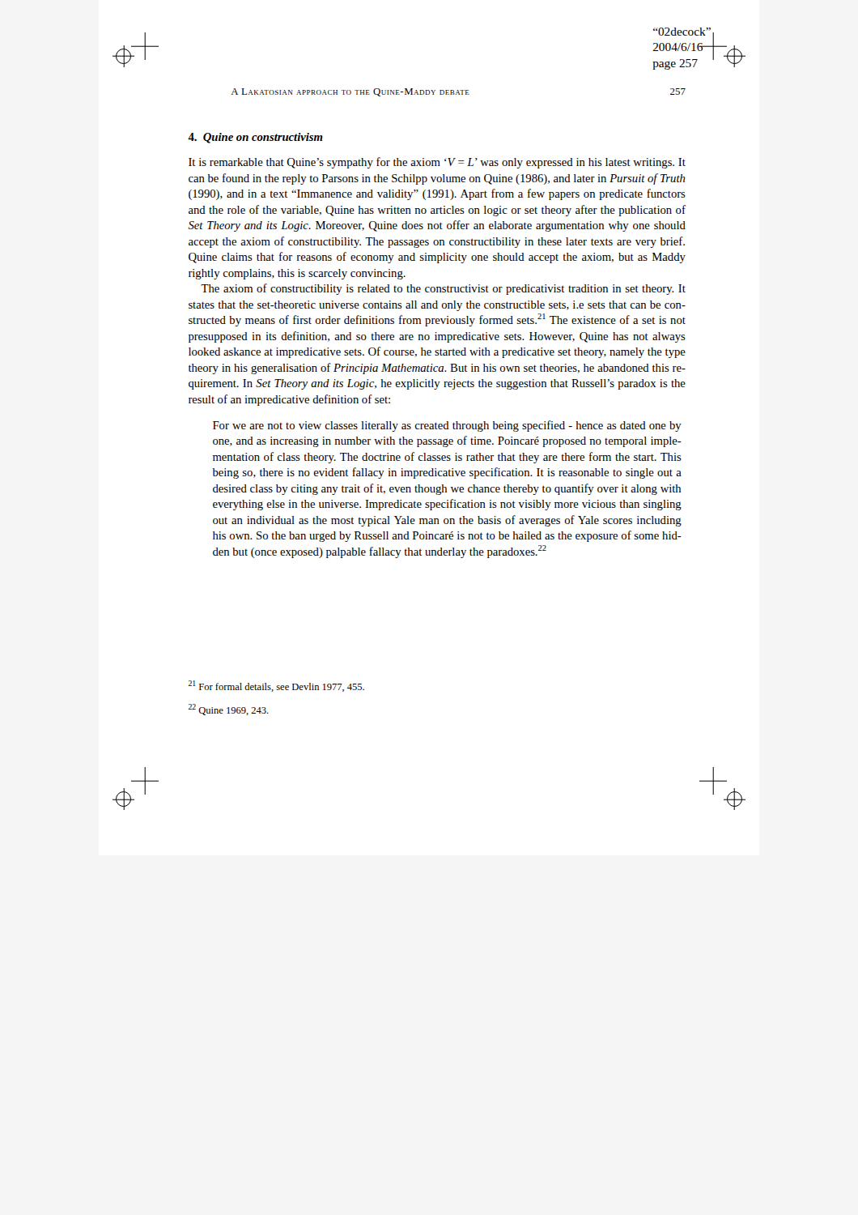“02decock”
2004/6/16
page 257
A Lakatosian approach to the Quine-Maddy debate 257
4. Quine on constructivism
It is remarkable that Quine’s sympathy for the axiom ‘V = L’ was only expressed in his latest writings. It can be found in the reply to Parsons in the Schilpp volume on Quine (1986), and later in Pursuit of Truth (1990), and in a text “Immanence and validity” (1991). Apart from a few papers on predicate functors and the role of the variable, Quine has written no articles on logic or set theory after the publication of Set Theory and its Logic. Moreover, Quine does not offer an elaborate argumentation why one should accept the axiom of constructibility. The passages on constructibility in these later texts are very brief. Quine claims that for reasons of economy and simplicity one should accept the axiom, but as Maddy rightly complains, this is scarcely convincing.
The axiom of constructibility is related to the constructivist or predicativist tradition in set theory. It states that the set-theoretic universe contains all and only the constructible sets, i.e sets that can be constructed by means of first order definitions from previously formed sets.21 The existence of a set is not presupposed in its definition, and so there are no impredicative sets. However, Quine has not always looked askance at impredicative sets. Of course, he started with a predicative set theory, namely the type theory in his generalisation of Principia Mathematica. But in his own set theories, he abandoned this requirement. In Set Theory and its Logic, he explicitly rejects the suggestion that Russell’s paradox is the result of an impredicative definition of set:
For we are not to view classes literally as created through being specified - hence as dated one by one, and as increasing in number with the passage of time. Poincaré proposed no temporal implementation of class theory. The doctrine of classes is rather that they are there form the start. This being so, there is no evident fallacy in impredicative specification. It is reasonable to single out a desired class by citing any trait of it, even though we chance thereby to quantify over it along with everything else in the universe. Impredicate specification is not visibly more vicious than singling out an individual as the most typical Yale man on the basis of averages of Yale scores including his own. So the ban urged by Russell and Poincaré is not to be hailed as the exposure of some hidden but (once exposed) palpable fallacy that underlay the paradoxes.22
21 For formal details, see Devlin 1977, 455.
22 Quine 1969, 243.